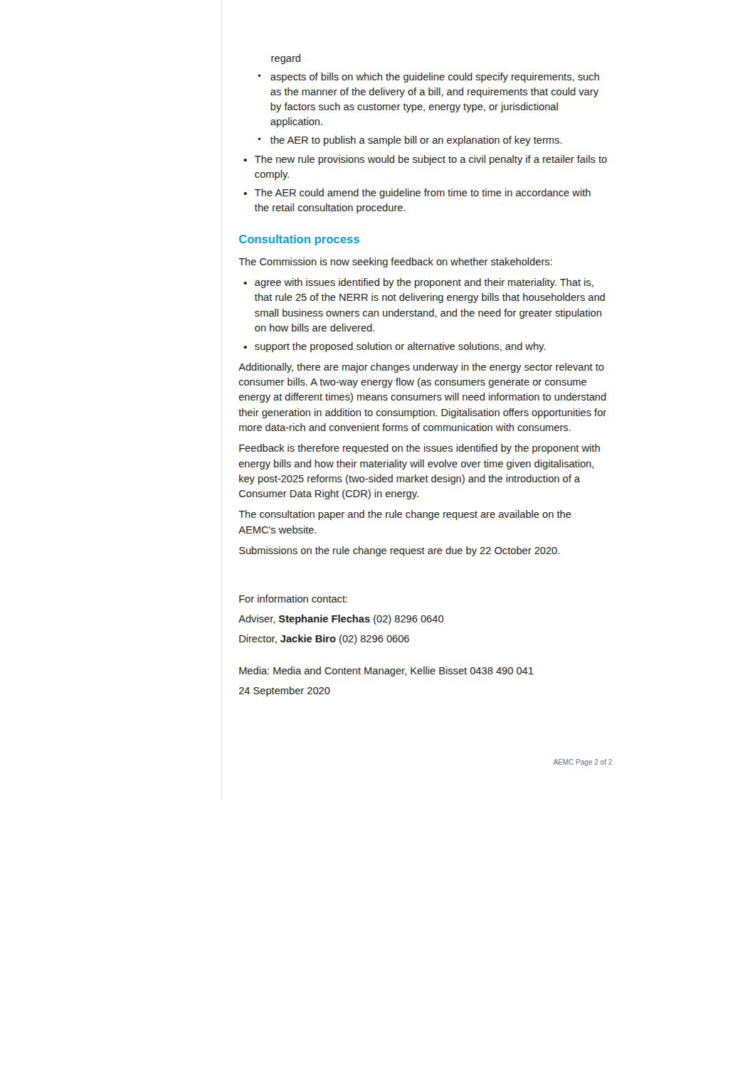regard
aspects of bills on which the guideline could specify requirements, such as the manner of the delivery of a bill, and requirements that could vary by factors such as customer type, energy type, or jurisdictional application.
the AER to publish a sample bill or an explanation of key terms.
The new rule provisions would be subject to a civil penalty if a retailer fails to comply.
The AER could amend the guideline from time to time in accordance with the retail consultation procedure.
Consultation process
The Commission is now seeking feedback on whether stakeholders:
agree with issues identified by the proponent and their materiality. That is, that rule 25 of the NERR is not delivering energy bills that householders and small business owners can understand, and the need for greater stipulation on how bills are delivered.
support the proposed solution or alternative solutions, and why.
Additionally, there are major changes underway in the energy sector relevant to consumer bills. A two-way energy flow (as consumers generate or consume energy at different times) means consumers will need information to understand their generation in addition to consumption. Digitalisation offers opportunities for more data-rich and convenient forms of communication with consumers.
Feedback is therefore requested on the issues identified by the proponent with energy bills and how their materiality will evolve over time given digitalisation, key post-2025 reforms (two-sided market design) and the introduction of a Consumer Data Right (CDR) in energy.
The consultation paper and the rule change request are available on the AEMC's website.
Submissions on the rule change request are due by 22 October 2020.
For information contact:
Adviser, Stephanie Flechas (02) 8296 0640
Director, Jackie Biro (02) 8296 0606
Media: Media and Content Manager, Kellie Bisset 0438 490 041
24 September 2020
AEMC Page 2 of 2